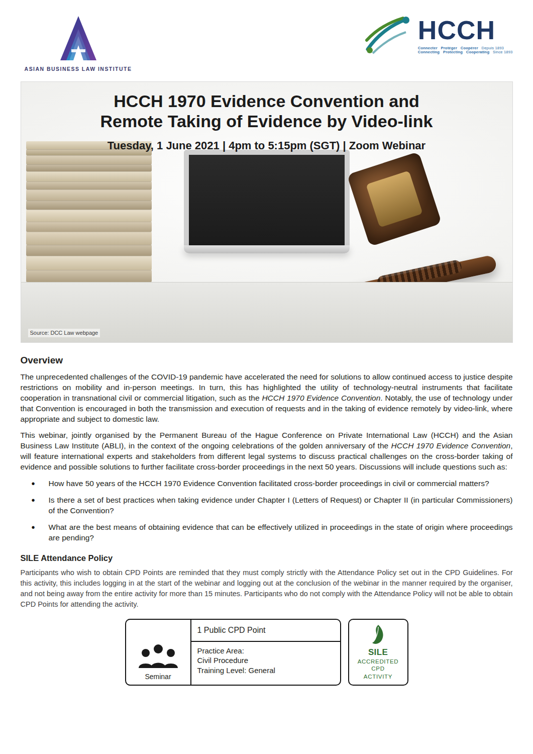ASIAN BUSINESS LAW INSTITUTE
HCCH
Connecter Protéger Coopérer Depuis 1893
Connecting Protecting Cooperating Since 1893
HCCH 1970 Evidence Convention and
Remote Taking of Evidence by Video-link
Tuesday, 1 June 2021 | 4pm to 5:15pm (SGT) | Zoom Webinar
Source: DCC Law webpage
Overview
The unprecedented challenges of the COVID-19 pandemic have accelerated the need for solutions to allow continued access to justice despite restrictions on mobility and in-person meetings. In turn, this has highlighted the utility of technology-neutral instruments that facilitate cooperation in transnational civil or commercial litigation, such as the HCCH 1970 Evidence Convention. Notably, the use of technology under that Convention is encouraged in both the transmission and execution of requests and in the taking of evidence remotely by video-link, where appropriate and subject to domestic law.
This webinar, jointly organised by the Permanent Bureau of the Hague Conference on Private International Law (HCCH) and the Asian Business Law Institute (ABLI), in the context of the ongoing celebrations of the golden anniversary of the HCCH 1970 Evidence Convention, will feature international experts and stakeholders from different legal systems to discuss practical challenges on the cross-border taking of evidence and possible solutions to further facilitate cross-border proceedings in the next 50 years. Discussions will include questions such as:
How have 50 years of the HCCH 1970 Evidence Convention facilitated cross-border proceedings in civil or commercial matters?
Is there a set of best practices when taking evidence under Chapter I (Letters of Request) or Chapter II (in particular Commissioners) of the Convention?
What are the best means of obtaining evidence that can be effectively utilized in proceedings in the state of origin where proceedings are pending?
SILE Attendance Policy
Participants who wish to obtain CPD Points are reminded that they must comply strictly with the Attendance Policy set out in the CPD Guidelines. For this activity, this includes logging in at the start of the webinar and logging out at the conclusion of the webinar in the manner required by the organiser, and not being away from the entire activity for more than 15 minutes. Participants who do not comply with the Attendance Policy will not be able to obtain CPD Points for attending the activity.
Seminar
1 Public CPD Point
Practice Area:
Civil Procedure
Training Level: General
SILE
Accredited
CPD
Activity